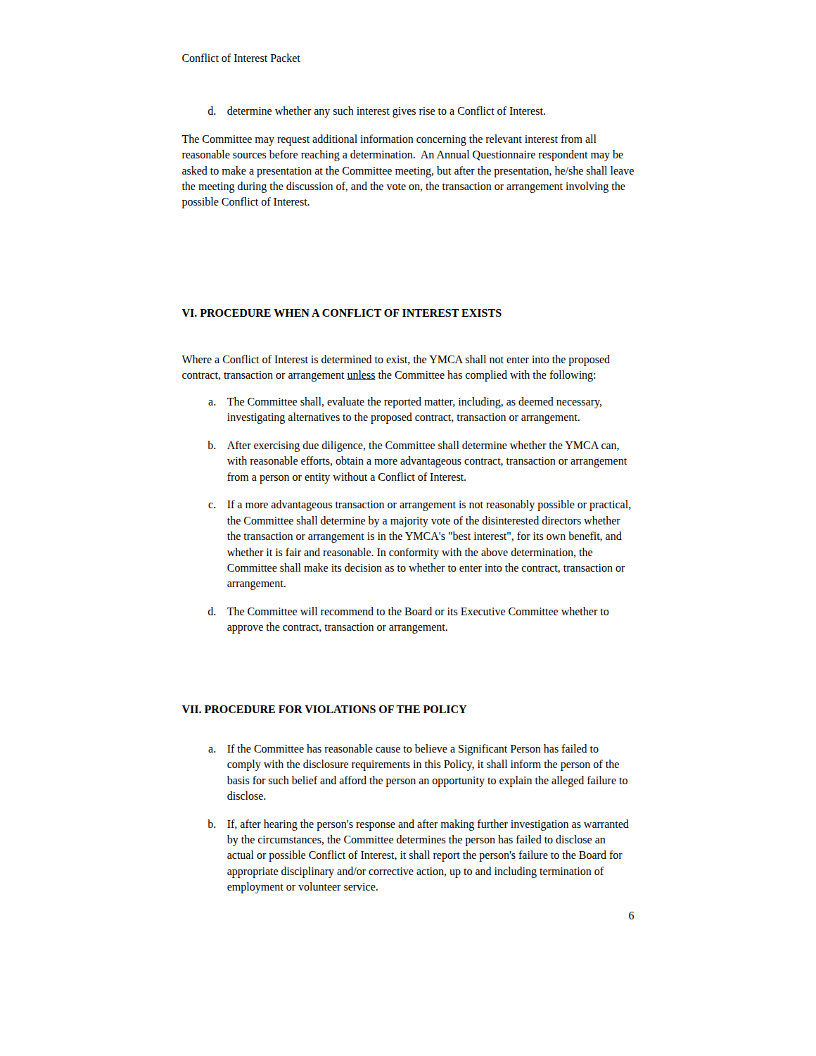Conflict of Interest Packet
determine whether any such interest gives rise to a Conflict of Interest.
The Committee may request additional information concerning the relevant interest from all reasonable sources before reaching a determination. An Annual Questionnaire respondent may be asked to make a presentation at the Committee meeting, but after the presentation, he/she shall leave the meeting during the discussion of, and the vote on, the transaction or arrangement involving the possible Conflict of Interest.
VI. PROCEDURE WHEN A CONFLICT OF INTEREST EXISTS
Where a Conflict of Interest is determined to exist, the YMCA shall not enter into the proposed contract, transaction or arrangement unless the Committee has complied with the following:
The Committee shall, evaluate the reported matter, including, as deemed necessary, investigating alternatives to the proposed contract, transaction or arrangement.
After exercising due diligence, the Committee shall determine whether the YMCA can, with reasonable efforts, obtain a more advantageous contract, transaction or arrangement from a person or entity without a Conflict of Interest.
If a more advantageous transaction or arrangement is not reasonably possible or practical, the Committee shall determine by a majority vote of the disinterested directors whether the transaction or arrangement is in the YMCA's "best interest", for its own benefit, and whether it is fair and reasonable. In conformity with the above determination, the Committee shall make its decision as to whether to enter into the contract, transaction or arrangement.
The Committee will recommend to the Board or its Executive Committee whether to approve the contract, transaction or arrangement.
VII. PROCEDURE FOR VIOLATIONS OF THE POLICY
If the Committee has reasonable cause to believe a Significant Person has failed to comply with the disclosure requirements in this Policy, it shall inform the person of the basis for such belief and afford the person an opportunity to explain the alleged failure to disclose.
If, after hearing the person's response and after making further investigation as warranted by the circumstances, the Committee determines the person has failed to disclose an actual or possible Conflict of Interest, it shall report the person's failure to the Board for appropriate disciplinary and/or corrective action, up to and including termination of employment or volunteer service.
6